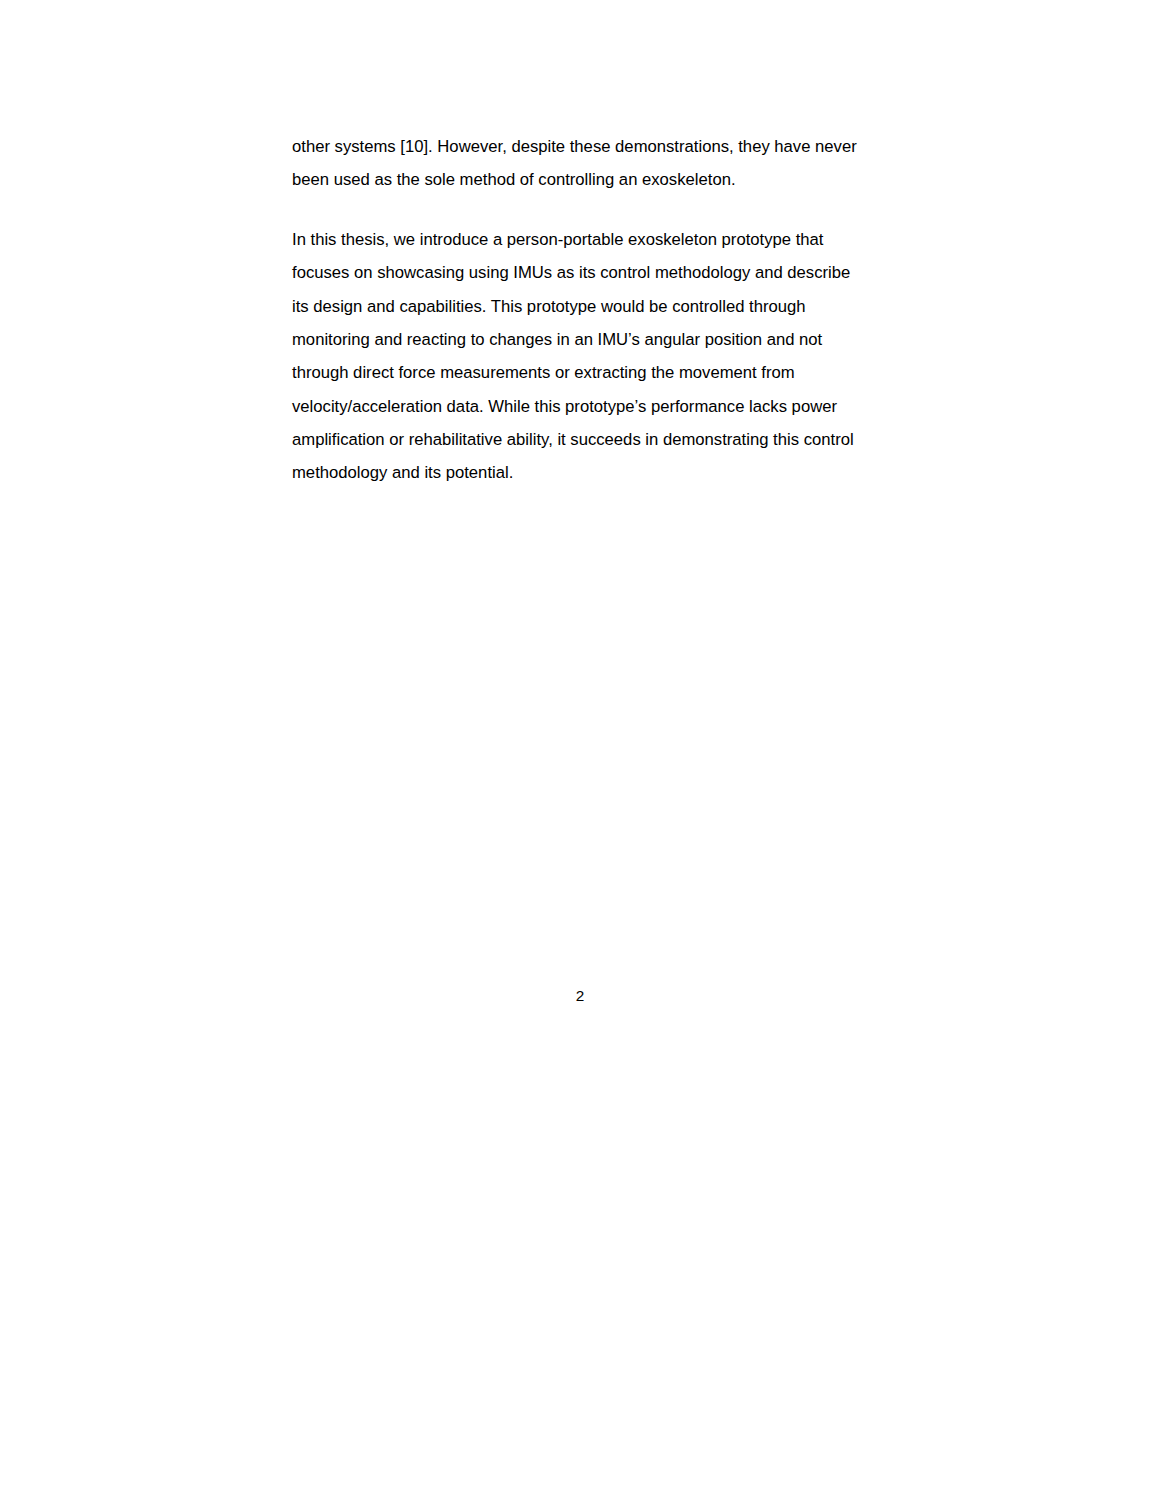other systems [10]. However, despite these demonstrations, they have never been used as the sole method of controlling an exoskeleton.
In this thesis, we introduce a person-portable exoskeleton prototype that focuses on showcasing using IMUs as its control methodology and describe its design and capabilities. This prototype would be controlled through monitoring and reacting to changes in an IMU’s angular position and not through direct force measurements or extracting the movement from velocity/acceleration data. While this prototype’s performance lacks power amplification or rehabilitative ability, it succeeds in demonstrating this control methodology and its potential.
2